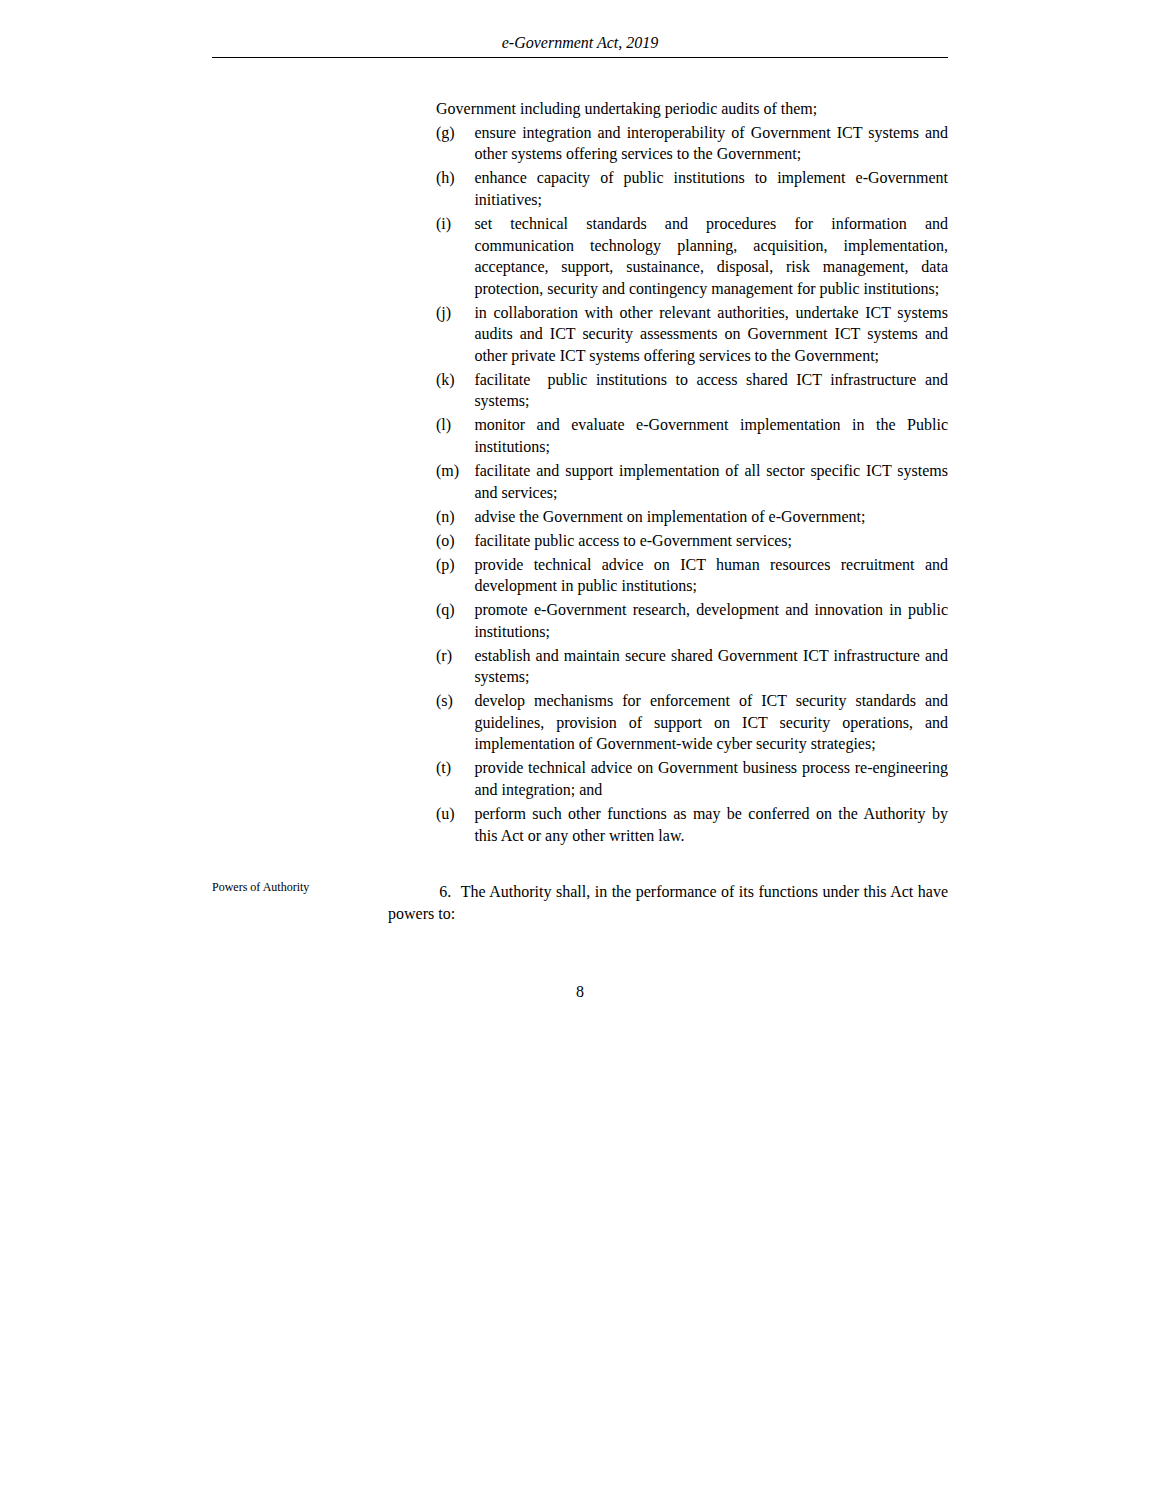e-Government Act, 2019
Government including undertaking periodic audits of them;
(g) ensure integration and interoperability of Government ICT systems and other systems offering services to the Government;
(h) enhance capacity of public institutions to implement e-Government initiatives;
(i) set technical standards and procedures for information and communication technology planning, acquisition, implementation, acceptance, support, sustainance, disposal, risk management, data protection, security and contingency management for public institutions;
(j) in collaboration with other relevant authorities, undertake ICT systems audits and ICT security assessments on Government ICT systems and other private ICT systems offering services to the Government;
(k) facilitate public institutions to access shared ICT infrastructure and systems;
(l) monitor and evaluate e-Government implementation in the Public institutions;
(m) facilitate and support implementation of all sector specific ICT systems and services;
(n) advise the Government on implementation of e-Government;
(o) facilitate public access to e-Government services;
(p) provide technical advice on ICT human resources recruitment and development in public institutions;
(q) promote e-Government research, development and innovation in public institutions;
(r) establish and maintain secure shared Government ICT infrastructure and systems;
(s) develop mechanisms for enforcement of ICT security standards and guidelines, provision of support on ICT security operations, and implementation of Government-wide cyber security strategies;
(t) provide technical advice on Government business process re-engineering and integration; and
(u) perform such other functions as may be conferred on the Authority by this Act or any other written law.
Powers of Authority
6. The Authority shall, in the performance of its functions under this Act have powers to:
8